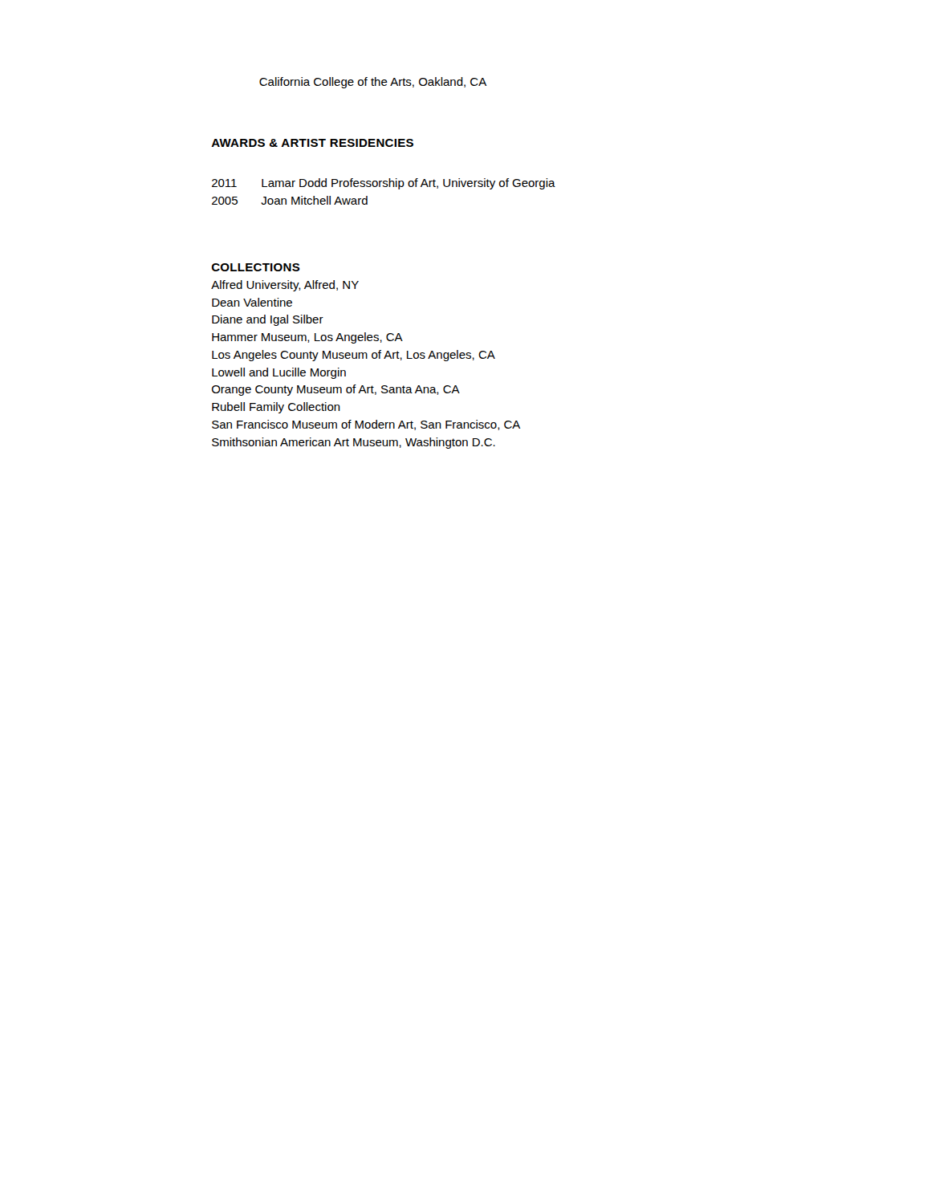California College of the Arts, Oakland, CA
AWARDS & ARTIST RESIDENCIES
| 2011 | Lamar Dodd Professorship of Art, University of Georgia |
| 2005 | Joan Mitchell Award |
COLLECTIONS
Alfred University, Alfred, NY
Dean Valentine
Diane and Igal Silber
Hammer Museum, Los Angeles, CA
Los Angeles County Museum of Art, Los Angeles, CA
Lowell and Lucille Morgin
Orange County Museum of Art, Santa Ana, CA
Rubell Family Collection
San Francisco Museum of Modern Art, San Francisco, CA
Smithsonian American Art Museum, Washington D.C.